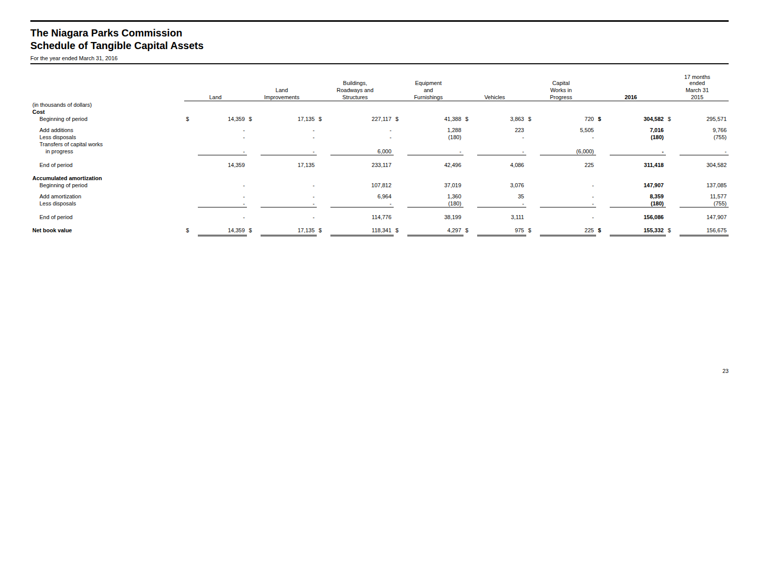The Niagara Parks Commission
Schedule of Tangible Capital Assets
For the year ended March 31, 2016
| | | | Buildings, | Equipment | | Capital | | 17 months ended |
| --- | --- | --- | --- | --- | --- | --- | --- | --- |
| | | Land | Roadways and | and | | Works in | | March 31 |
| | Land | Improvements | Structures | Furnishings | Vehicles | Progress | 2016 | 2015 |
| (in thousands of dollars) | |
| Cost | |
| Beginning of period | $ | 14,359 | $ | 17,135 | $ | 227,117 | $ | 41,388 | $ | 3,863 | $ | 720 | $ | 304,582 | $ | 295,571 |
| Add additions | | - | | - | | - | | 1,288 | | 223 | | 5,505 | | 7,016 | | 9,766 |
| Less disposals | | - | | - | | - | | (180) | | - | | - | | (180) | | (755) |
| Transfers of capital works | |
| in progress | | - | | - | | 6,000 | | - | | - | | (6,000) | | - | | - |
| End of period | | 14,359 | | 17,135 | | 233,117 | | 42,496 | | 4,086 | | 225 | | 311,418 | | 304,582 |
| Accumulated amortization | |
| Beginning of period | | - | | - | | 107,812 | | 37,019 | | 3,076 | | - | | 147,907 | | 137,085 |
| Add amortization | | - | | - | | 6,964 | | 1,360 | | 35 | | - | | 8,359 | | 11,577 |
| Less disposals | | - | | - | | - | | (180) | | - | | - | | (180) | | (755) |
| End of period | | - | | - | | 114,776 | | 38,199 | | 3,111 | | - | | 156,086 | | 147,907 |
| Net book value | $ | 14,359 | $ | 17,135 | $ | 118,341 | $ | 4,297 | $ | 975 | $ | 225 | $ | 155,332 | $ | 156,675 |
23